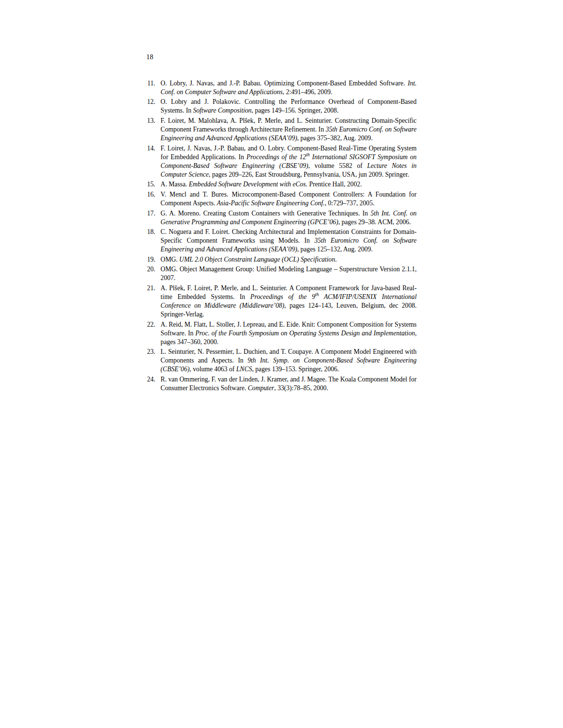18
11. O. Lobry, J. Navas, and J.-P. Babau. Optimizing Component-Based Embedded Software. Int. Conf. on Computer Software and Applications, 2:491–496, 2009.
12. O. Lobry and J. Polakovic. Controlling the Performance Overhead of Component-Based Systems. In Software Composition, pages 149–156. Springer, 2008.
13. F. Loiret, M. Malohlava, A. Plšek, P. Merle, and L. Seinturier. Constructing Domain-Specific Component Frameworks through Architecture Refinement. In 35th Euromicro Conf. on Software Engineering and Advanced Applications (SEAA’09), pages 375–382, Aug. 2009.
14. F. Loiret, J. Navas, J.-P. Babau, and O. Lobry. Component-Based Real-Time Operating System for Embedded Applications. In Proceedings of the 12th International SIGSOFT Symposium on Component-Based Software Engineering (CBSE’09), volume 5582 of Lecture Notes in Computer Science, pages 209–226, East Stroudsburg, Pennsylvania, USA, jun 2009. Springer.
15. A. Massa. Embedded Software Development with eCos. Prentice Hall, 2002.
16. V. Mencl and T. Bures. Microcomponent-Based Component Controllers: A Foundation for Component Aspects. Asia-Pacific Software Engineering Conf., 0:729–737, 2005.
17. G. A. Moreno. Creating Custom Containers with Generative Techniques. In 5th Int. Conf. on Generative Programming and Component Engineering (GPCE’06), pages 29–38. ACM, 2006.
18. C. Noguera and F. Loiret. Checking Architectural and Implementation Constraints for Domain-Specific Component Frameworks using Models. In 35th Euromicro Conf. on Software Engineering and Advanced Applications (SEAA’09), pages 125–132, Aug. 2009.
19. OMG. UML 2.0 Object Constraint Language (OCL) Specification.
20. OMG. Object Management Group: Unified Modeling Language – Superstructure Version 2.1.1, 2007.
21. A. Plšek, F. Loiret, P. Merle, and L. Seinturier. A Component Framework for Java-based Real-time Embedded Systems. In Proceedings of the 9th ACM/IFIP/USENIX International Conference on Middleware (Middleware’08), pages 124–143, Leuven, Belgium, dec 2008. Springer-Verlag.
22. A. Reid, M. Flatt, L. Stoller, J. Lepreau, and E. Eide. Knit: Component Composition for Systems Software. In Proc. of the Fourth Symposium on Operating Systems Design and Implementation, pages 347–360, 2000.
23. L. Seinturier, N. Pessemier, L. Duchien, and T. Coupaye. A Component Model Engineered with Components and Aspects. In 9th Int. Symp. on Component-Based Software Engineering (CBSE’06), volume 4063 of LNCS, pages 139–153. Springer, 2006.
24. R. van Ommering, F. van der Linden, J. Kramer, and J. Magee. The Koala Component Model for Consumer Electronics Software. Computer, 33(3):78–85, 2000.